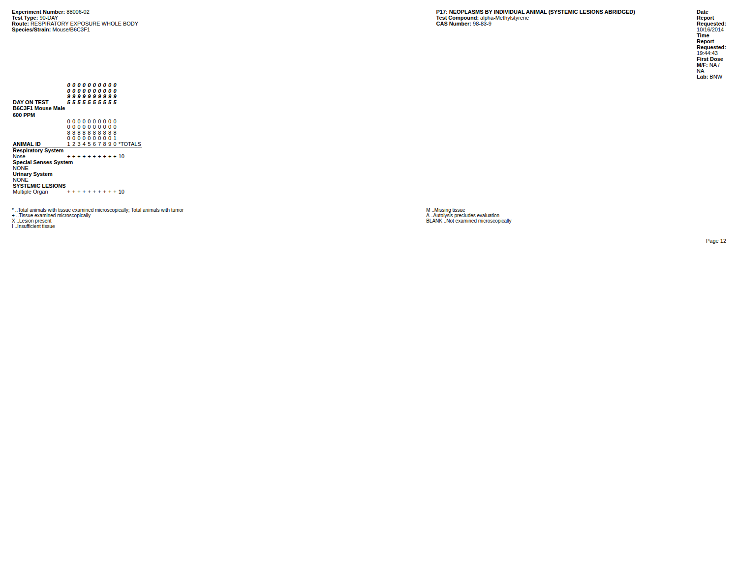| Experiment Number: 88006-02 Test Type: 90-DAY Route: RESPIRATORY EXPOSURE WHOLE BODY Species/Strain: Mouse/B6C3F1 | P17: NEOPLASMS BY INDIVIDUAL ANIMAL (SYSTEMIC LESIONS ABRIDGED) Test Compound: alpha-Methylstyrene CAS Number: 98-83-9 | Date Report Requested: 10/16/2014 Time Report Requested: 19:44:43 First Dose M/F: NA / NA Lab: BNW |
| DAY ON TEST | 0 0 9 5 | 0 0 9 5 | 0 0 9 5 | 0 0 9 5 | 0 0 9 5 | 0 0 9 5 | 0 0 9 5 | 0 0 9 5 | 0 0 9 5 | 0 0 9 5 | |
| B6C3F1 Mouse Male 600 PPM | |
| ANIMAL ID | 0 0 8 0 1 | 0 0 8 0 2 | 0 0 8 0 3 | 0 0 8 0 4 | 0 0 8 0 5 | 0 0 8 0 6 | 0 0 8 0 7 | 0 0 8 0 8 | 0 0 8 0 9 | 0 0 8 1 0 | *TOTALS |
| Respiratory System |
| Nose | + | + | + | + | + | + | + | + | + | + | 10 |
| Special Senses System |
| NONE |
| Urinary System |
| NONE |
| SYSTEMIC LESIONS |
| Multiple Organ | + | + | + | + | + | + | + | + | + | + | 10 |
| * ..Total animals with tissue examined microscopically; Total animals with tumor + ..Tissue examined microscopically X ..Lesion present I ..Insufficient tissue | M ..Missing tissue A ..Autolysis precludes evaluation BLANK ..Not examined microscopically |
Page 12